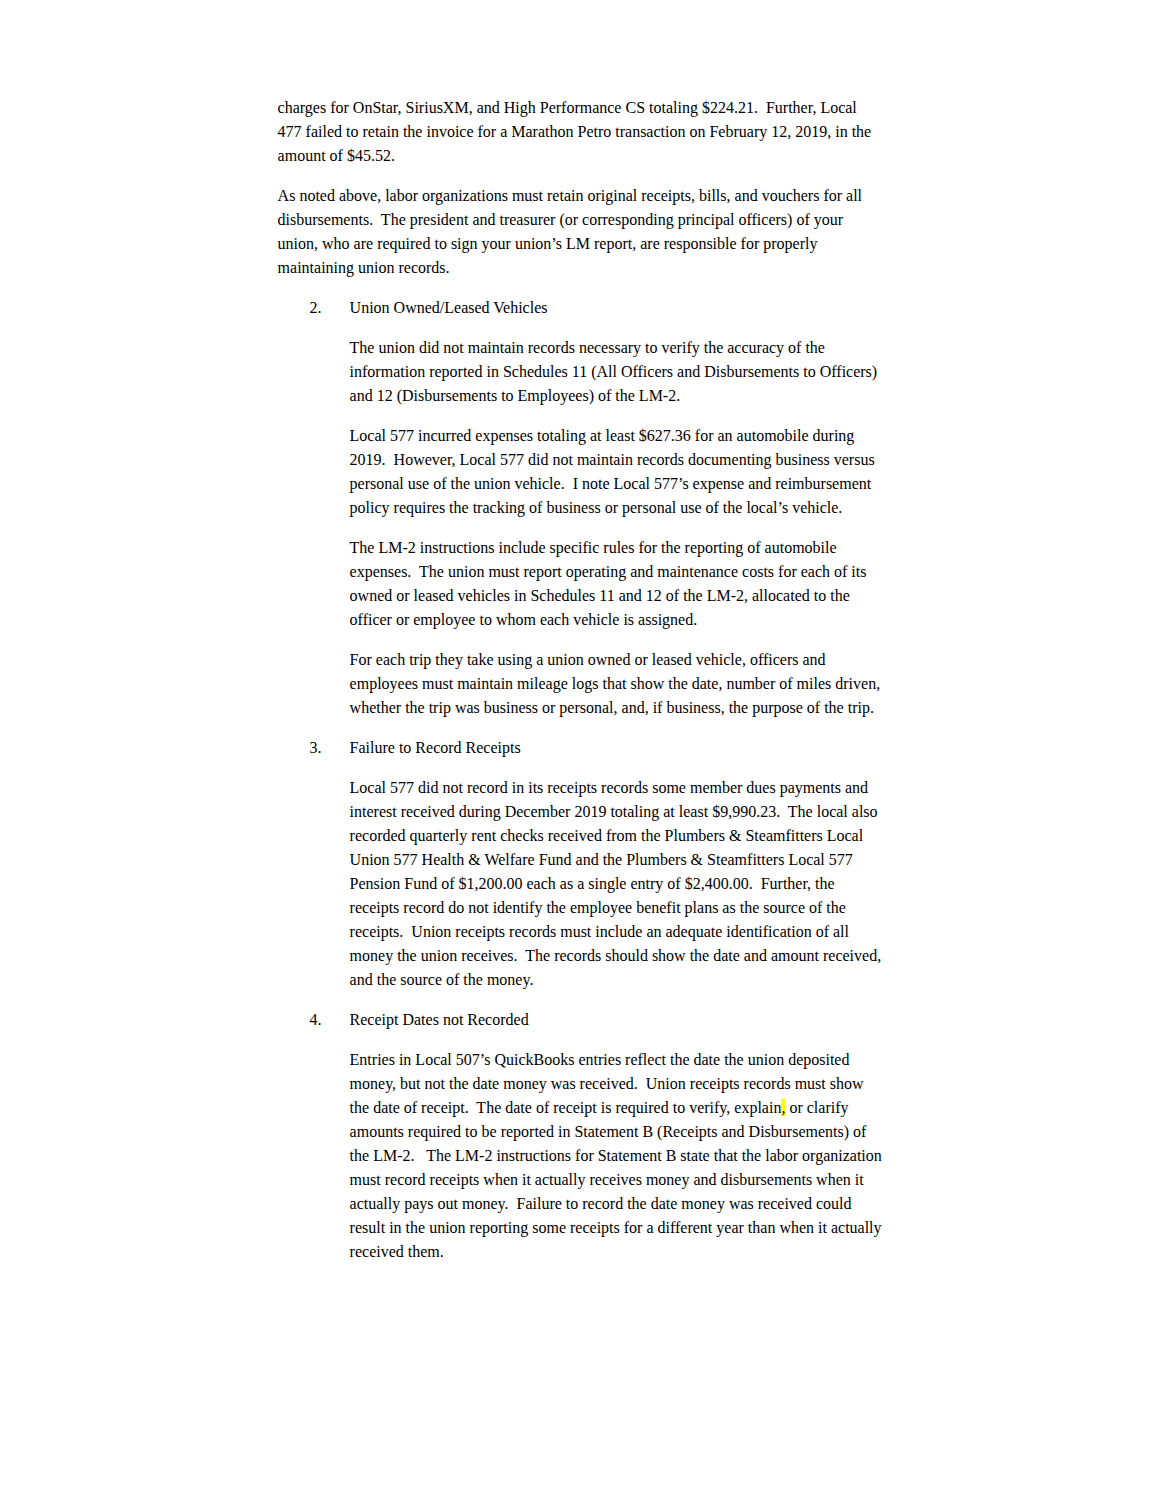charges for OnStar, SiriusXM, and High Performance CS totaling $224.21. Further, Local 477 failed to retain the invoice for a Marathon Petro transaction on February 12, 2019, in the amount of $45.52.
As noted above, labor organizations must retain original receipts, bills, and vouchers for all disbursements. The president and treasurer (or corresponding principal officers) of your union, who are required to sign your union’s LM report, are responsible for properly maintaining union records.
Union Owned/Leased Vehicles
The union did not maintain records necessary to verify the accuracy of the information reported in Schedules 11 (All Officers and Disbursements to Officers) and 12 (Disbursements to Employees) of the LM-2.
Local 577 incurred expenses totaling at least $627.36 for an automobile during 2019. However, Local 577 did not maintain records documenting business versus personal use of the union vehicle. I note Local 577’s expense and reimbursement policy requires the tracking of business or personal use of the local’s vehicle.
The LM-2 instructions include specific rules for the reporting of automobile expenses. The union must report operating and maintenance costs for each of its owned or leased vehicles in Schedules 11 and 12 of the LM-2, allocated to the officer or employee to whom each vehicle is assigned.
For each trip they take using a union owned or leased vehicle, officers and employees must maintain mileage logs that show the date, number of miles driven, whether the trip was business or personal, and, if business, the purpose of the trip.
Failure to Record Receipts
Local 577 did not record in its receipts records some member dues payments and interest received during December 2019 totaling at least $9,990.23. The local also recorded quarterly rent checks received from the Plumbers & Steamfitters Local Union 577 Health & Welfare Fund and the Plumbers & Steamfitters Local 577 Pension Fund of $1,200.00 each as a single entry of $2,400.00. Further, the receipts record do not identify the employee benefit plans as the source of the receipts. Union receipts records must include an adequate identification of all money the union receives. The records should show the date and amount received, and the source of the money.
Receipt Dates not Recorded
Entries in Local 507’s QuickBooks entries reflect the date the union deposited money, but not the date money was received. Union receipts records must show the date of receipt. The date of receipt is required to verify, explain, or clarify amounts required to be reported in Statement B (Receipts and Disbursements) of the LM-2. The LM-2 instructions for Statement B state that the labor organization must record receipts when it actually receives money and disbursements when it actually pays out money. Failure to record the date money was received could result in the union reporting some receipts for a different year than when it actually received them.